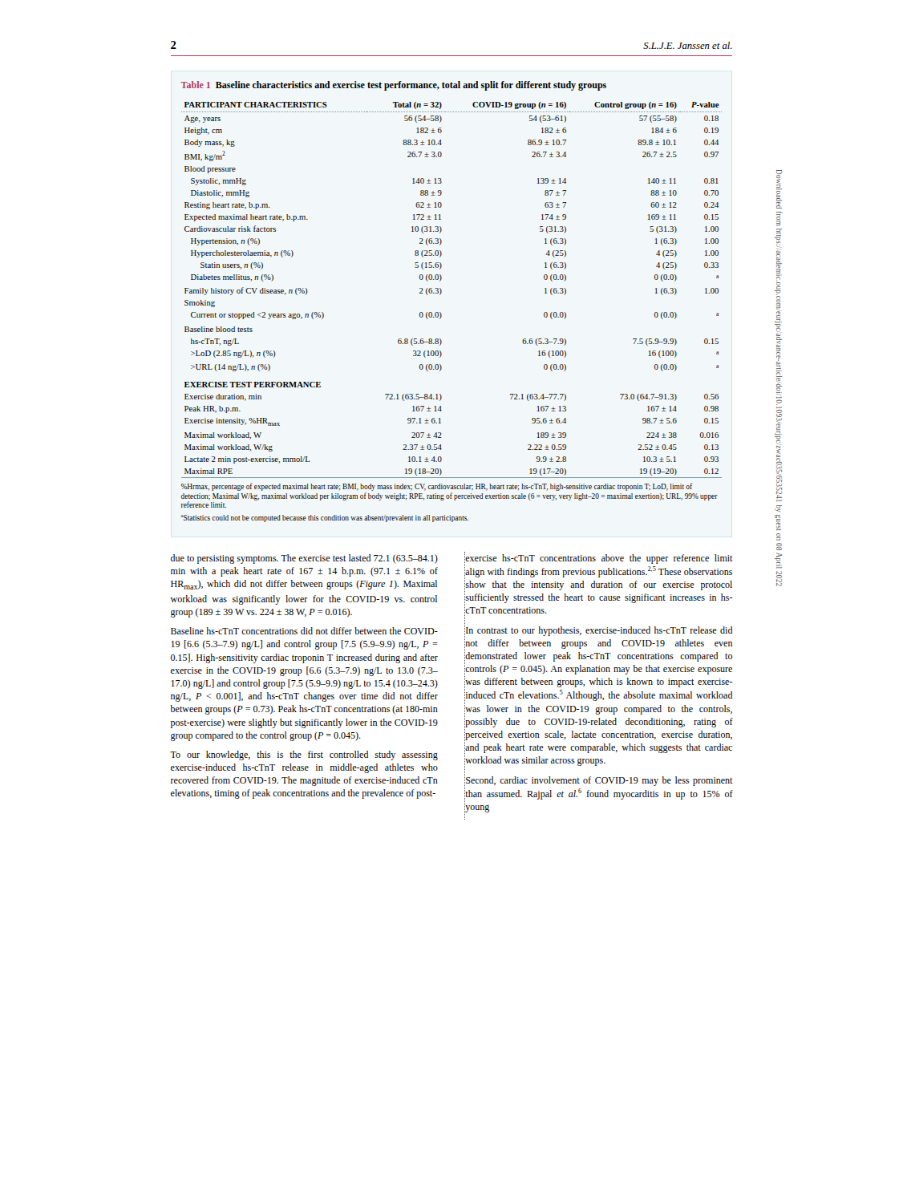Downloaded from https://academic.oup.com/eurjpc/advance-article/doi/10.1093/eurjpc/zwac035/6535241 by guest on 08 April 2022
2
S.L.J.E. Janssen et al.
Table 1 Baseline characteristics and exercise test performance, total and split for different study groups
| PARTICIPANT CHARACTERISTICS | Total ( n = 32) | COVID-19 group ( n = 16) | Control group ( n = 16) | P -value |
| --- | --- | --- | --- | --- |
| Age, years | 56 (54–58) | 54 (53–61) | 57 (55–58) | 0.18 |
| Height, cm | 182 ± 6 | 182 ± 6 | 184 ± 6 | 0.19 |
| Body mass, kg | 88.3 ± 10.4 | 86.9 ± 10.7 | 89.8 ± 10.1 | 0.44 |
| BMI, kg/m 2 | 26.7 ± 3.0 | 26.7 ± 3.4 | 26.7 ± 2.5 | 0.97 |
| Blood pressure | | | | |
| Systolic, mmHg | 140 ± 13 | 139 ± 14 | 140 ± 11 | 0.81 |
| Diastolic, mmHg | 88 ± 9 | 87 ± 7 | 88 ± 10 | 0.70 |
| Resting heart rate, b.p.m. | 62 ± 10 | 63 ± 7 | 60 ± 12 | 0.24 |
| Expected maximal heart rate, b.p.m. | 172 ± 11 | 174 ± 9 | 169 ± 11 | 0.15 |
| Cardiovascular risk factors | 10 (31.3) | 5 (31.3) | 5 (31.3) | 1.00 |
| Hypertension, n (%) | 2 (6.3) | 1 (6.3) | 1 (6.3) | 1.00 |
| Hypercholesterolaemia, n (%) | 8 (25.0) | 4 (25) | 4 (25) | 1.00 |
| Statin users, n (%) | 5 (15.6) | 1 (6.3) | 4 (25) | 0.33 |
| Diabetes mellitus, n (%) | 0 (0.0) | 0 (0.0) | 0 (0.0) | a |
| Family history of CV disease, n (%) | 2 (6.3) | 1 (6.3) | 1 (6.3) | 1.00 |
| Smoking | | | | |
| Current or stopped <2 years ago, n (%) | 0 (0.0) | 0 (0.0) | 0 (0.0) | a |
| Baseline blood tests | | | | |
| hs-cTnT, ng/L | 6.8 (5.6–8.8) | 6.6 (5.3–7.9) | 7.5 (5.9–9.9) | 0.15 |
| >LoD (2.85 ng/L), n (%) | 32 (100) | 16 (100) | 16 (100) | a |
| >URL (14 ng/L), n (%) | 0 (0.0) | 0 (0.0) | 0 (0.0) | a |
| EXERCISE TEST PERFORMANCE | | | | |
| Exercise duration, min | 72.1 (63.5–84.1) | 72.1 (63.4–77.7) | 73.0 (64.7–91.3) | 0.56 |
| Peak HR, b.p.m. | 167 ± 14 | 167 ± 13 | 167 ± 14 | 0.98 |
| Exercise intensity, %HR max | 97.1 ± 6.1 | 95.6 ± 6.4 | 98.7 ± 5.6 | 0.15 |
| Maximal workload, W | 207 ± 42 | 189 ± 39 | 224 ± 38 | 0.016 |
| Maximal workload, W/kg | 2.37 ± 0.54 | 2.22 ± 0.59 | 2.52 ± 0.45 | 0.13 |
| Lactate 2 min post-exercise, mmol/L | 10.1 ± 4.0 | 9.9 ± 2.8 | 10.3 ± 5.1 | 0.93 |
| Maximal RPE | 19 (18–20) | 19 (17–20) | 19 (19–20) | 0.12 |
%Hrmax, percentage of expected maximal heart rate; BMI, body mass index; CV, cardiovascular; HR, heart rate; hs-cTnT, high-sensitive cardiac troponin T; LoD, limit of detection; Maximal W/kg, maximal workload per kilogram of body weight; RPE, rating of perceived exertion scale (6 = very, very light–20 = maximal exertion); URL, 99% upper reference limit.
aStatistics could not be computed because this condition was absent/prevalent in all participants.
due to persisting symptoms. The exercise test lasted 72.1 (63.5–84.1) min with a peak heart rate of 167 ± 14 b.p.m. (97.1 ± 6.1% of HRmax), which did not differ between groups (Figure 1). Maximal workload was significantly lower for the COVID-19 vs. control group (189 ± 39 W vs. 224 ± 38 W, P = 0.016).
Baseline hs-cTnT concentrations did not differ between the COVID-19 [6.6 (5.3–7.9) ng/L] and control group [7.5 (5.9–9.9) ng/L, P = 0.15]. High-sensitivity cardiac troponin T increased during and after exercise in the COVID-19 group [6.6 (5.3–7.9) ng/L to 13.0 (7.3–17.0) ng/L] and control group [7.5 (5.9–9.9) ng/L to 15.4 (10.3–24.3) ng/L, P < 0.001], and hs-cTnT changes over time did not differ between groups (P = 0.73). Peak hs-cTnT concentrations (at 180-min post-exercise) were slightly but significantly lower in the COVID-19 group compared to the control group (P = 0.045).
To our knowledge, this is the first controlled study assessing exercise-induced hs-cTnT release in middle-aged athletes who recovered from COVID-19. The magnitude of exercise-induced cTn elevations, timing of peak concentrations and the prevalence of post-
exercise hs-cTnT concentrations above the upper reference limit align with findings from previous publications.2,5 These observations show that the intensity and duration of our exercise protocol sufficiently stressed the heart to cause significant increases in hs-cTnT concentrations.
In contrast to our hypothesis, exercise-induced hs-cTnT release did not differ between groups and COVID-19 athletes even demonstrated lower peak hs-cTnT concentrations compared to controls (P = 0.045). An explanation may be that exercise exposure was different between groups, which is known to impact exercise-induced cTn elevations.5 Although, the absolute maximal workload was lower in the COVID-19 group compared to the controls, possibly due to COVID-19-related deconditioning, rating of perceived exertion scale, lactate concentration, exercise duration, and peak heart rate were comparable, which suggests that cardiac workload was similar across groups.
Second, cardiac involvement of COVID-19 may be less prominent than assumed. Rajpal et al.6 found myocarditis in up to 15% of young